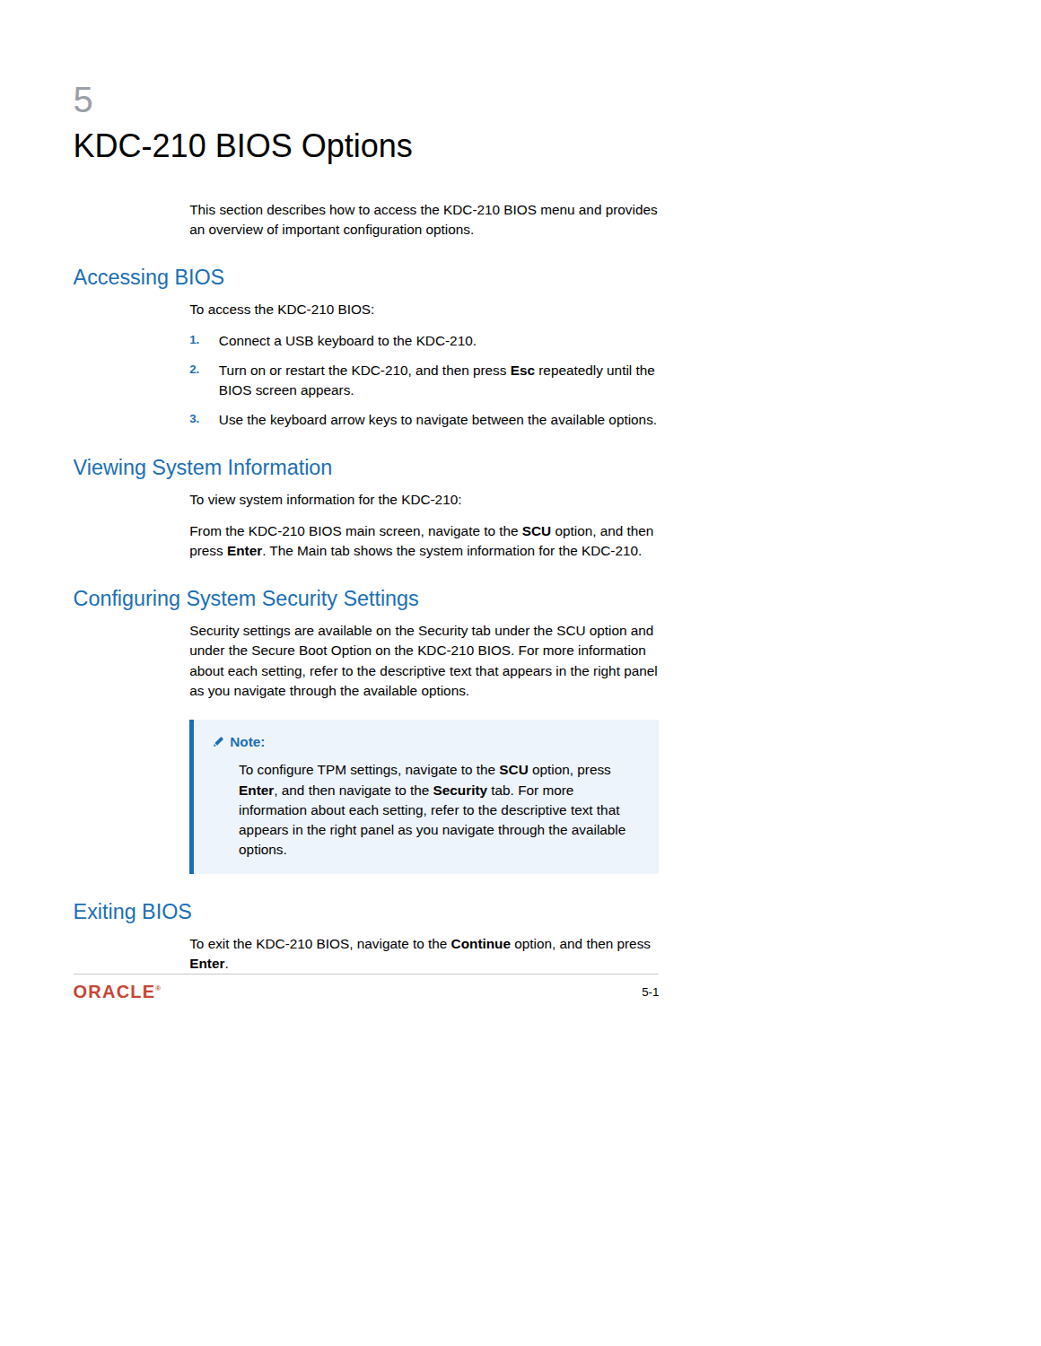5
KDC-210 BIOS Options
This section describes how to access the KDC-210 BIOS menu and provides an overview of important configuration options.
Accessing BIOS
To access the KDC-210 BIOS:
Connect a USB keyboard to the KDC-210.
Turn on or restart the KDC-210, and then press Esc repeatedly until the BIOS screen appears.
Use the keyboard arrow keys to navigate between the available options.
Viewing System Information
To view system information for the KDC-210:
From the KDC-210 BIOS main screen, navigate to the SCU option, and then press Enter. The Main tab shows the system information for the KDC-210.
Configuring System Security Settings
Security settings are available on the Security tab under the SCU option and under the Secure Boot Option on the KDC-210 BIOS. For more information about each setting, refer to the descriptive text that appears in the right panel as you navigate through the available options.
Note:
To configure TPM settings, navigate to the SCU option, press Enter, and then navigate to the Security tab. For more information about each setting, refer to the descriptive text that appears in the right panel as you navigate through the available options.
Exiting BIOS
To exit the KDC-210 BIOS, navigate to the Continue option, and then press Enter.
ORACLE®
5-1